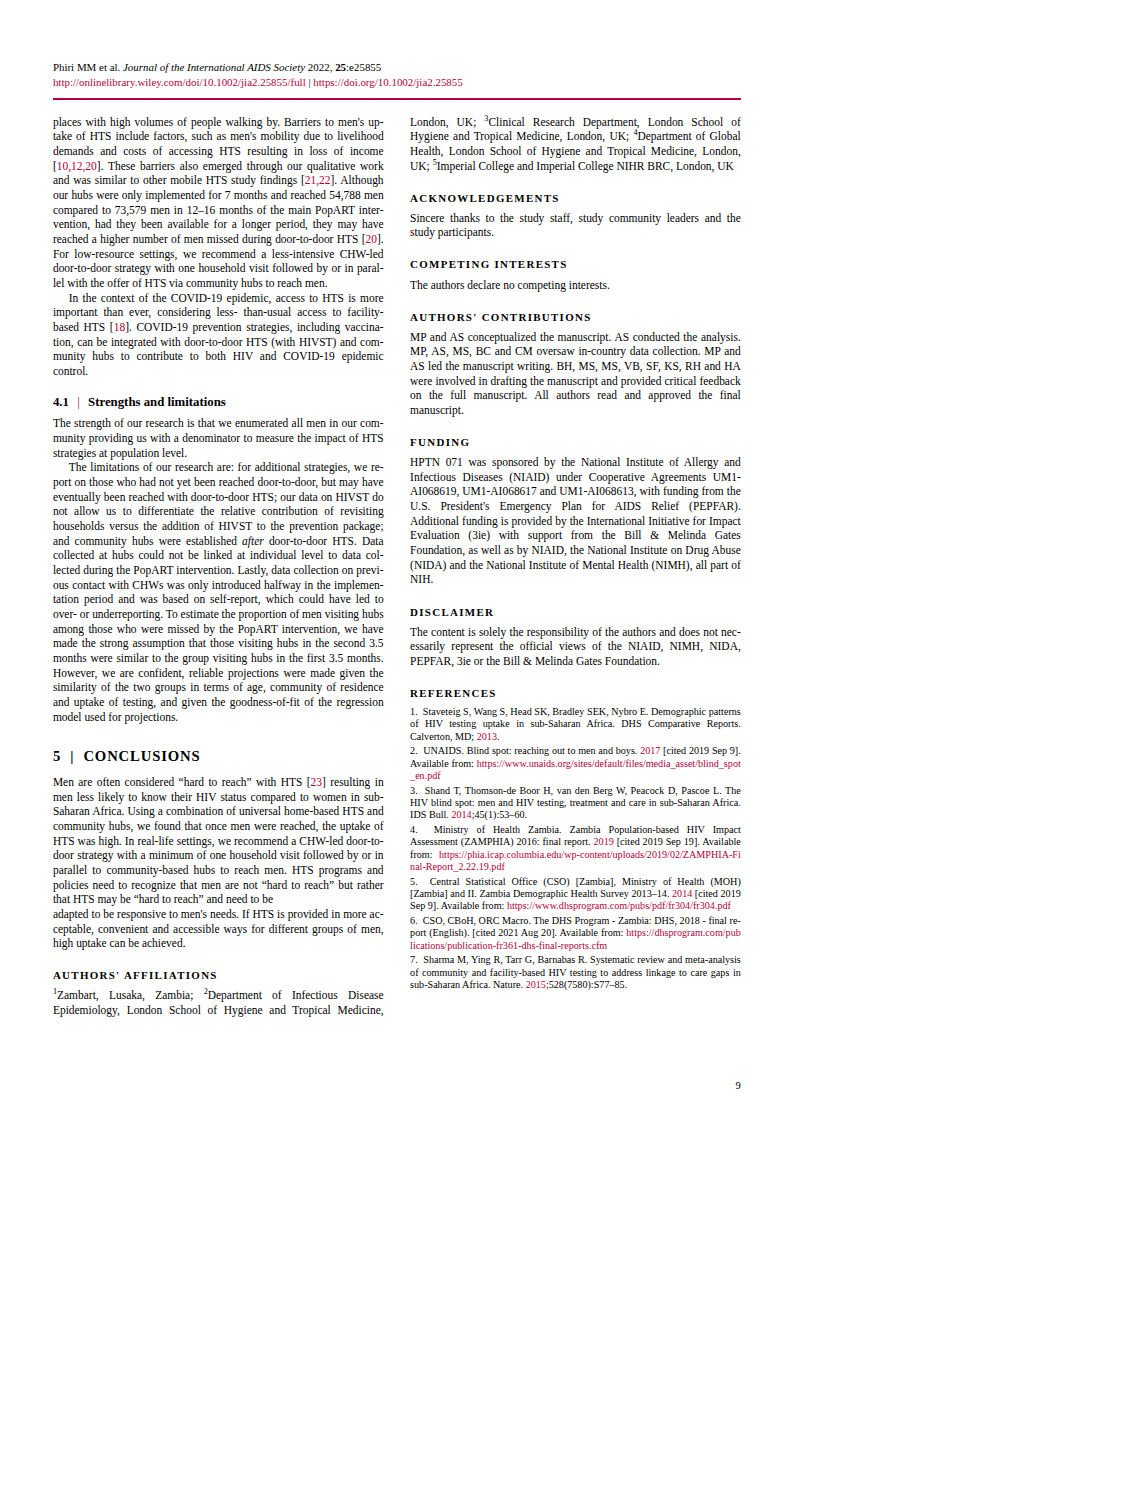Phiri MM et al. Journal of the International AIDS Society 2022, 25:e25855
http://onlinelibrary.wiley.com/doi/10.1002/jia2.25855/full | https://doi.org/10.1002/jia2.25855
places with high volumes of people walking by. Barriers to men's uptake of HTS include factors, such as men's mobility due to livelihood demands and costs of accessing HTS resulting in loss of income [10,12,20]. These barriers also emerged through our qualitative work and was similar to other mobile HTS study findings [21,22]. Although our hubs were only implemented for 7 months and reached 54,788 men compared to 73,579 men in 12–16 months of the main PopART intervention, had they been available for a longer period, they may have reached a higher number of men missed during door-to-door HTS [20]. For low-resource settings, we recommend a less-intensive CHW-led door-to-door strategy with one household visit followed by or in parallel with the offer of HTS via community hubs to reach men.
In the context of the COVID-19 epidemic, access to HTS is more important than ever, considering less- than-usual access to facility-based HTS [18]. COVID-19 prevention strategies, including vaccination, can be integrated with door-to-door HTS (with HIVST) and community hubs to contribute to both HIV and COVID-19 epidemic control.
4.1|Strengths and limitations
The strength of our research is that we enumerated all men in our community providing us with a denominator to measure the impact of HTS strategies at population level.
The limitations of our research are: for additional strategies, we report on those who had not yet been reached door-to-door, but may have eventually been reached with door-to-door HTS; our data on HIVST do not allow us to differentiate the relative contribution of revisiting households versus the addition of HIVST to the prevention package; and community hubs were established after door-to-door HTS. Data collected at hubs could not be linked at individual level to data collected during the PopART intervention. Lastly, data collection on previous contact with CHWs was only introduced halfway in the implementation period and was based on self-report, which could have led to over- or underreporting. To estimate the proportion of men visiting hubs among those who were missed by the PopART intervention, we have made the strong assumption that those visiting hubs in the second 3.5 months were similar to the group visiting hubs in the first 3.5 months. However, we are confident, reliable projections were made given the similarity of the two groups in terms of age, community of residence and uptake of testing, and given the goodness-of-fit of the regression model used for projections.
5 | CONCLUSIONS
Men are often considered “hard to reach” with HTS [23] resulting in men less likely to know their HIV status compared to women in sub-Saharan Africa. Using a combination of universal home-based HTS and community hubs, we found that once men were reached, the uptake of HTS was high. In real-life settings, we recommend a CHW-led door-to-door strategy with a minimum of one household visit followed by or in parallel to community-based hubs to reach men. HTS programs and policies need to recognize that men are not “hard to reach” but rather that HTS may be “hard to reach” and need to be
adapted to be responsive to men's needs. If HTS is provided in more acceptable, convenient and accessible ways for different groups of men, high uptake can be achieved.
AUTHORS' AFFILIATIONS
1Zambart, Lusaka, Zambia; 2Department of Infectious Disease Epidemiology, London School of Hygiene and Tropical Medicine, London, UK; 3Clinical Research Department, London School of Hygiene and Tropical Medicine, London, UK; 4Department of Global Health, London School of Hygiene and Tropical Medicine, London, UK; 5Imperial College and Imperial College NIHR BRC, London, UK
ACKNOWLEDGEMENTS
Sincere thanks to the study staff, study community leaders and the study participants.
COMPETING INTERESTS
The authors declare no competing interests.
AUTHORS' CONTRIBUTIONS
MP and AS conceptualized the manuscript. AS conducted the analysis. MP, AS, MS, BC and CM oversaw in-country data collection. MP and AS led the manuscript writing. BH, MS, MS, VB, SF, KS, RH and HA were involved in drafting the manuscript and provided critical feedback on the full manuscript. All authors read and approved the final manuscript.
FUNDING
HPTN 071 was sponsored by the National Institute of Allergy and Infectious Diseases (NIAID) under Cooperative Agreements UM1-AI068619, UM1-AI068617 and UM1-AI068613, with funding from the U.S. President's Emergency Plan for AIDS Relief (PEPFAR). Additional funding is provided by the International Initiative for Impact Evaluation (3ie) with support from the Bill & Melinda Gates Foundation, as well as by NIAID, the National Institute on Drug Abuse (NIDA) and the National Institute of Mental Health (NIMH), all part of NIH.
DISCLAIMER
The content is solely the responsibility of the authors and does not necessarily represent the official views of the NIAID, NIMH, NIDA, PEPFAR, 3ie or the Bill & Melinda Gates Foundation.
REFERENCES
1. Staveteig S, Wang S, Head SK, Bradley SEK, Nybro E. Demographic patterns of HIV testing uptake in sub-Saharan Africa. DHS Comparative Reports. Calverton, MD; 2013.
2. UNAIDS. Blind spot: reaching out to men and boys. 2017 [cited 2019 Sep 9]. Available from: https://www.unaids.org/sites/default/files/media_asset/blind_spot_en.pdf
3. Shand T, Thomson-de Boor H, van den Berg W, Peacock D, Pascoe L. The HIV blind spot: men and HIV testing, treatment and care in sub-Saharan Africa. IDS Bull. 2014;45(1):53–60.
4. Ministry of Health Zambia. Zambia Population-based HIV Impact Assessment (ZAMPHIA) 2016: final report. 2019 [cited 2019 Sep 19]. Available from: https://phia.icap.columbia.edu/wp-content/uploads/2019/02/ZAMPHIA-Final-Report_2.22.19.pdf
5. Central Statistical Office (CSO) [Zambia], Ministry of Health (MOH) [Zambia] and II. Zambia Demographic Health Survey 2013–14. 2014 [cited 2019 Sep 9]. Available from: https://www.dhsprogram.com/pubs/pdf/fr304/fr304.pdf
6. CSO, CBoH, ORC Macro. The DHS Program - Zambia: DHS, 2018 - final report (English). [cited 2021 Aug 20]. Available from: https://dhsprogram.com/publications/publication-fr361-dhs-final-reports.cfm
7. Sharma M, Ying R, Tarr G, Barnabas R. Systematic review and meta-analysis of community and facility-based HIV testing to address linkage to care gaps in sub-Saharan Africa. Nature. 2015;528(7580):S77–85.
9